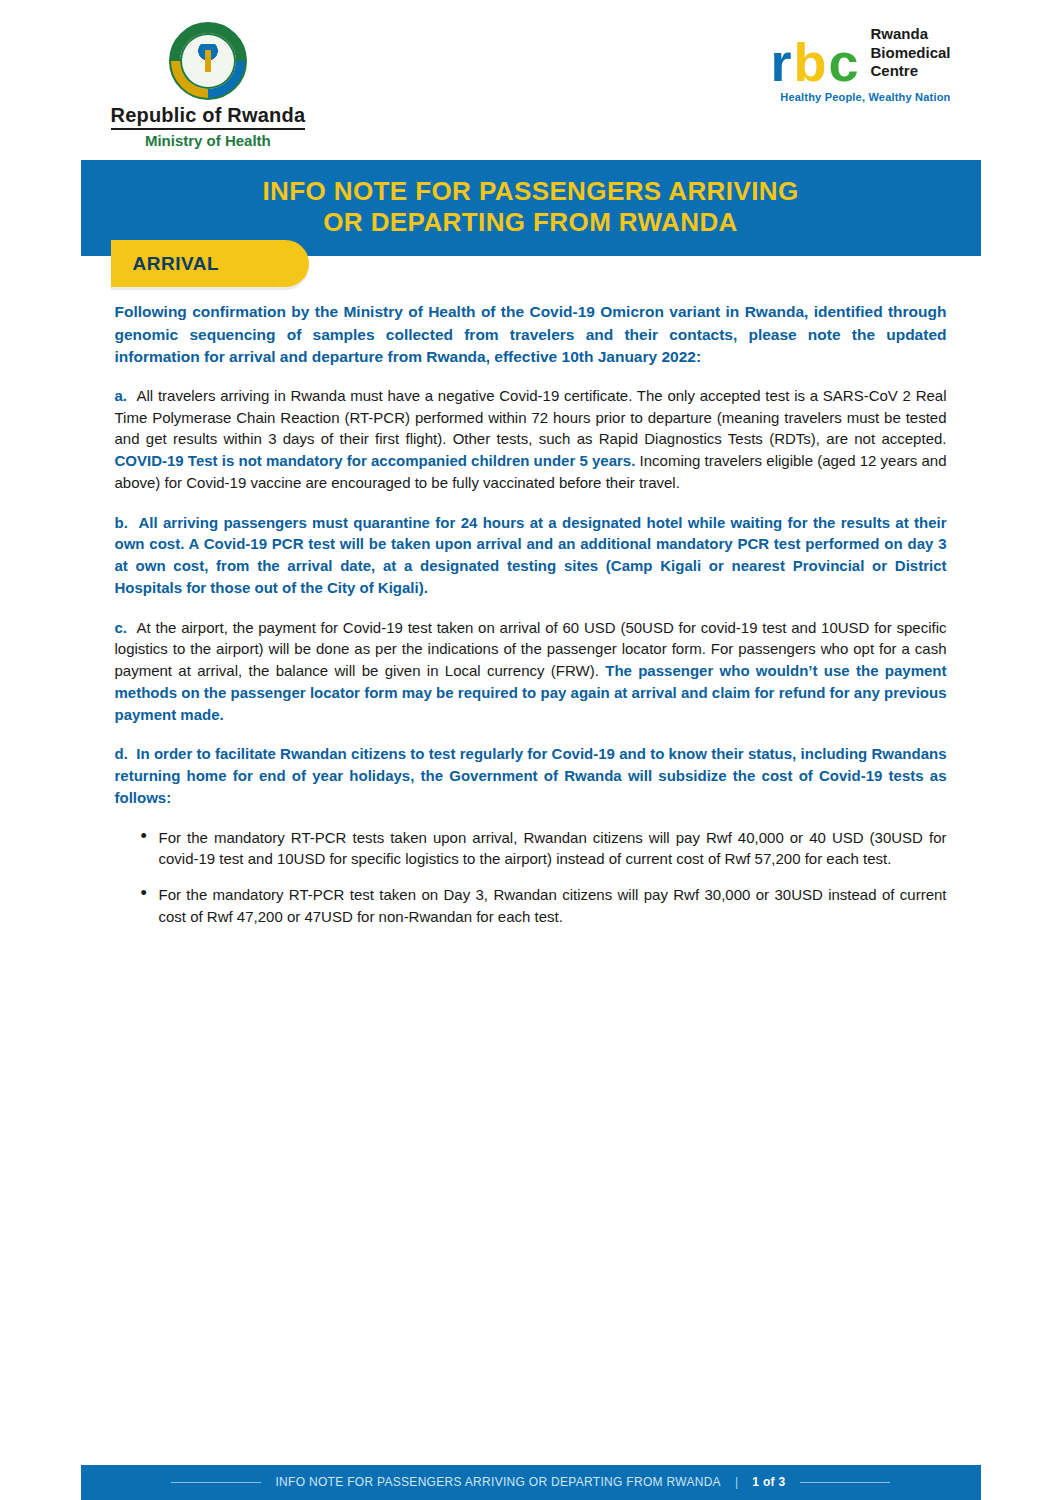Republic of Rwanda
Ministry of Health
rbc
Rwanda
Biomedical
Centre
Healthy People, Wealthy Nation
Info Note for Passengers Arriving
or Departing from Rwanda
Arrival
Following confirmation by the Ministry of Health of the Covid-19 Omicron variant in Rwanda, identified through genomic sequencing of samples collected from travelers and their contacts, please note the updated information for arrival and departure from Rwanda, effective 10th January 2022:
a. All travelers arriving in Rwanda must have a negative Covid-19 certificate. The only accepted test is a SARS-CoV 2 Real Time Polymerase Chain Reaction (RT-PCR) performed within 72 hours prior to departure (meaning travelers must be tested and get results within 3 days of their first flight). Other tests, such as Rapid Diagnostics Tests (RDTs), are not accepted. COVID-19 Test is not mandatory for accompanied children under 5 years. Incoming travelers eligible (aged 12 years and above) for Covid-19 vaccine are encouraged to be fully vaccinated before their travel.
b. All arriving passengers must quarantine for 24 hours at a designated hotel while waiting for the results at their own cost. A Covid-19 PCR test will be taken upon arrival and an additional mandatory PCR test performed on day 3 at own cost, from the arrival date, at a designated testing sites (Camp Kigali or nearest Provincial or District Hospitals for those out of the City of Kigali).
c. At the airport, the payment for Covid-19 test taken on arrival of 60 USD (50USD for covid-19 test and 10USD for specific logistics to the airport) will be done as per the indications of the passenger locator form. For passengers who opt for a cash payment at arrival, the balance will be given in Local currency (FRW). The passenger who wouldn’t use the payment methods on the passenger locator form may be required to pay again at arrival and claim for refund for any previous payment made.
d. In order to facilitate Rwandan citizens to test regularly for Covid-19 and to know their status, including Rwandans returning home for end of year holidays, the Government of Rwanda will subsidize the cost of Covid-19 tests as follows:
For the mandatory RT-PCR tests taken upon arrival, Rwandan citizens will pay Rwf 40,000 or 40 USD (30USD for covid-19 test and 10USD for specific logistics to the airport) instead of current cost of Rwf 57,200 for each test.
For the mandatory RT-PCR test taken on Day 3, Rwandan citizens will pay Rwf 30,000 or 30USD instead of current cost of Rwf 47,200 or 47USD for non-Rwandan for each test.
INFO NOTE FOR PASSENGERS ARRIVING OR DEPARTING FROM RWANDA | 1 of 3